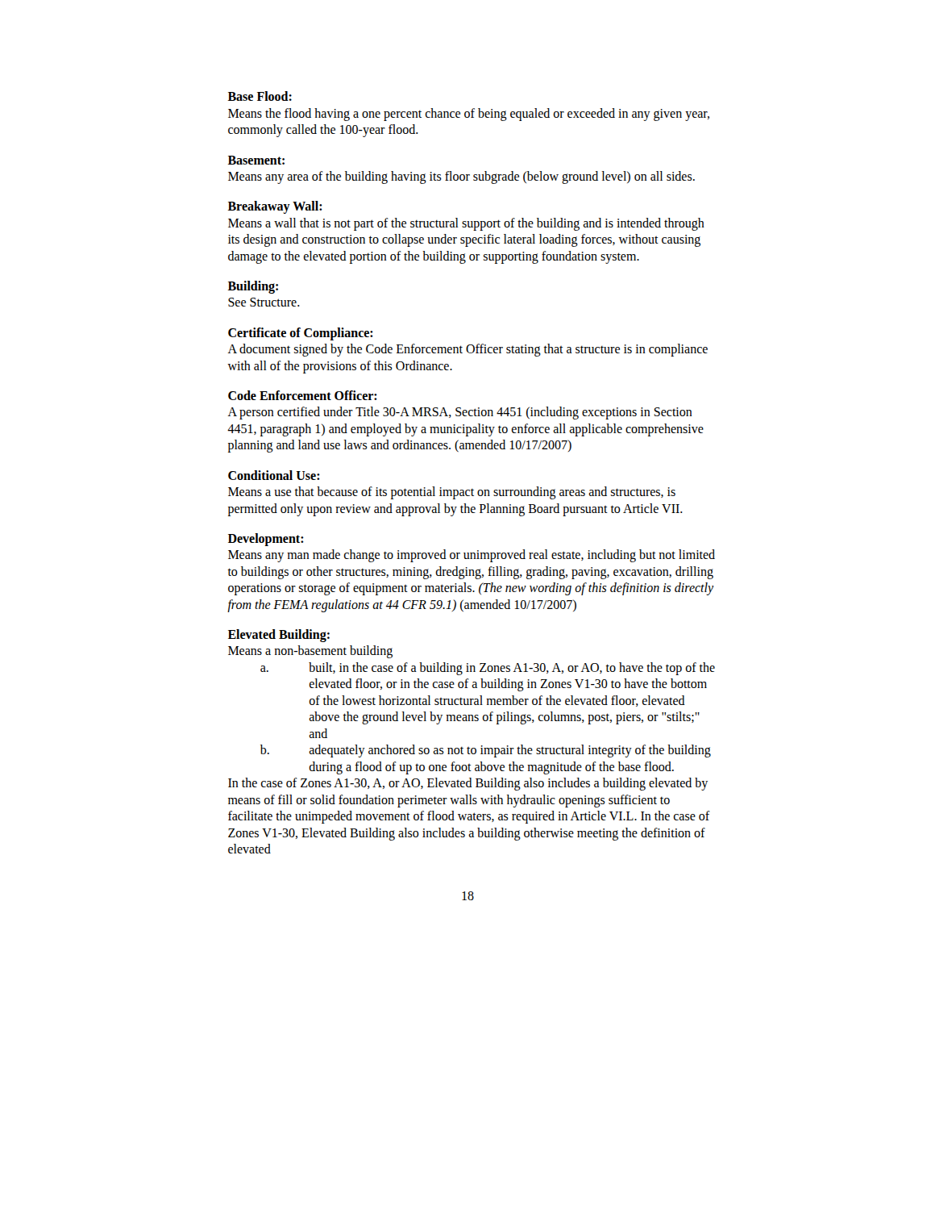Base Flood:
Means the flood having a one percent chance of being equaled or exceeded in any given year, commonly called the 100-year flood.
Basement:
Means any area of the building having its floor subgrade (below ground level) on all sides.
Breakaway Wall:
Means a wall that is not part of the structural support of the building and is intended through its design and construction to collapse under specific lateral loading forces, without causing damage to the elevated portion of the building or supporting foundation system.
Building:
See Structure.
Certificate of Compliance:
A document signed by the Code Enforcement Officer stating that a structure is in compliance with all of the provisions of this Ordinance.
Code Enforcement Officer:
A person certified under Title 30-A MRSA, Section 4451 (including exceptions in Section 4451, paragraph 1) and employed by a municipality to enforce all applicable comprehensive planning and land use laws and ordinances. (amended 10/17/2007)
Conditional Use:
Means a use that because of its potential impact on surrounding areas and structures, is permitted only upon review and approval by the Planning Board pursuant to Article VII.
Development:
Means any man made change to improved or unimproved real estate, including but not limited to buildings or other structures, mining, dredging, filling, grading, paving, excavation, drilling operations or storage of equipment or materials. (The new wording of this definition is directly from the FEMA regulations at 44 CFR 59.1) (amended 10/17/2007)
Elevated Building:
Means a non-basement building
a. built, in the case of a building in Zones A1-30, A, or AO, to have the top of the elevated floor, or in the case of a building in Zones V1-30 to have the bottom of the lowest horizontal structural member of the elevated floor, elevated above the ground level by means of pilings, columns, post, piers, or "stilts;" and
b. adequately anchored so as not to impair the structural integrity of the building during a flood of up to one foot above the magnitude of the base flood.
In the case of Zones A1-30, A, or AO, Elevated Building also includes a building elevated by means of fill or solid foundation perimeter walls with hydraulic openings sufficient to facilitate the unimpeded movement of flood waters, as required in Article VI.L. In the case of Zones V1-30, Elevated Building also includes a building otherwise meeting the definition of elevated
18